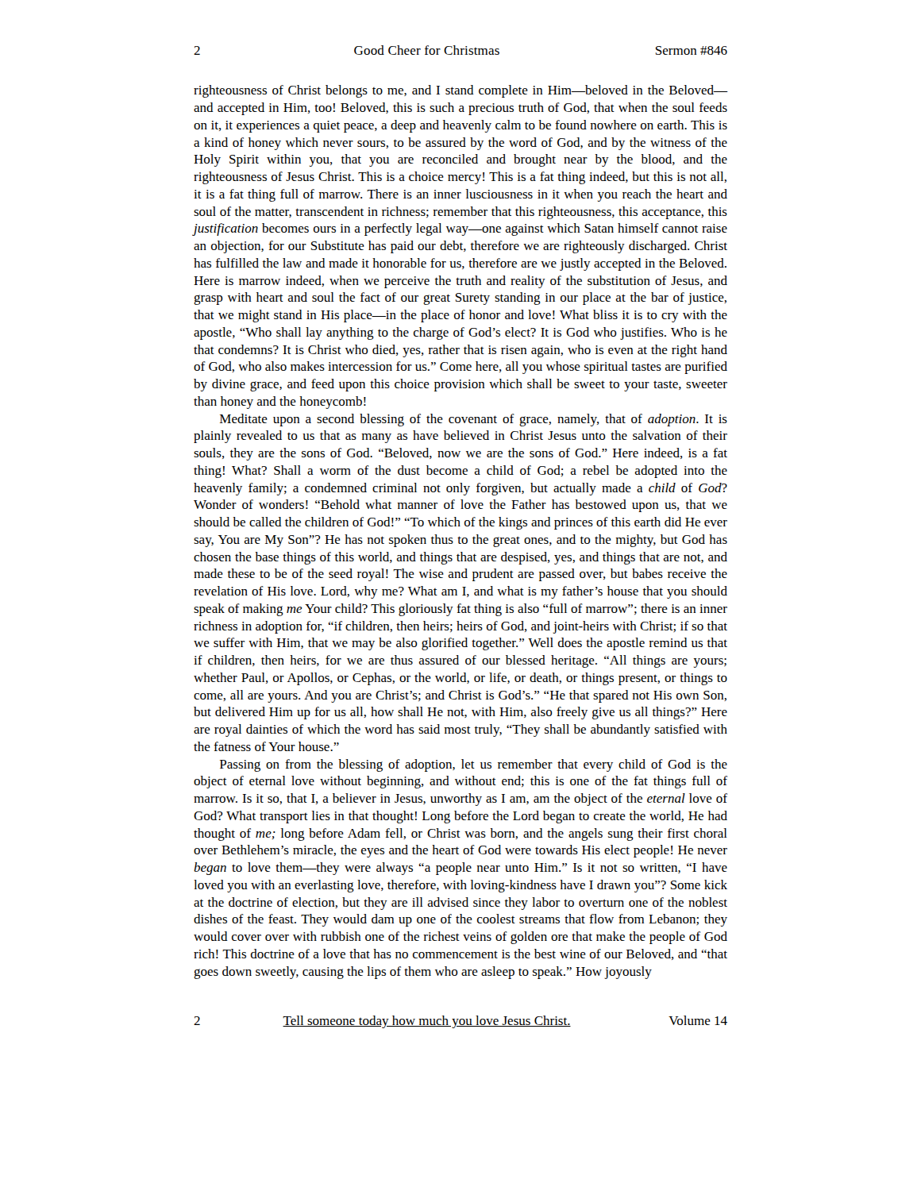2
Good Cheer for Christmas
Sermon #846
righteousness of Christ belongs to me, and I stand complete in Him—beloved in the Beloved—and accepted in Him, too! Beloved, this is such a precious truth of God, that when the soul feeds on it, it experiences a quiet peace, a deep and heavenly calm to be found nowhere on earth. This is a kind of honey which never sours, to be assured by the word of God, and by the witness of the Holy Spirit within you, that you are reconciled and brought near by the blood, and the righteousness of Jesus Christ. This is a choice mercy! This is a fat thing indeed, but this is not all, it is a fat thing full of marrow. There is an inner lusciousness in it when you reach the heart and soul of the matter, transcendent in richness; remember that this righteousness, this acceptance, this justification becomes ours in a perfectly legal way—one against which Satan himself cannot raise an objection, for our Substitute has paid our debt, therefore we are righteously discharged. Christ has fulfilled the law and made it honorable for us, therefore are we justly accepted in the Beloved. Here is marrow indeed, when we perceive the truth and reality of the substitution of Jesus, and grasp with heart and soul the fact of our great Surety standing in our place at the bar of justice, that we might stand in His place—in the place of honor and love! What bliss it is to cry with the apostle, “Who shall lay anything to the charge of God’s elect? It is God who justifies. Who is he that condemns? It is Christ who died, yes, rather that is risen again, who is even at the right hand of God, who also makes intercession for us.” Come here, all you whose spiritual tastes are purified by divine grace, and feed upon this choice provision which shall be sweet to your taste, sweeter than honey and the honeycomb!
Meditate upon a second blessing of the covenant of grace, namely, that of adoption. It is plainly revealed to us that as many as have believed in Christ Jesus unto the salvation of their souls, they are the sons of God. “Beloved, now we are the sons of God.” Here indeed, is a fat thing! What? Shall a worm of the dust become a child of God; a rebel be adopted into the heavenly family; a condemned criminal not only forgiven, but actually made a child of God? Wonder of wonders! “Behold what manner of love the Father has bestowed upon us, that we should be called the children of God!” “To which of the kings and princes of this earth did He ever say, You are My Son”? He has not spoken thus to the great ones, and to the mighty, but God has chosen the base things of this world, and things that are despised, yes, and things that are not, and made these to be of the seed royal! The wise and prudent are passed over, but babes receive the revelation of His love. Lord, why me? What am I, and what is my father’s house that you should speak of making me Your child? This gloriously fat thing is also “full of marrow”; there is an inner richness in adoption for, “if children, then heirs; heirs of God, and joint-heirs with Christ; if so that we suffer with Him, that we may be also glorified together.” Well does the apostle remind us that if children, then heirs, for we are thus assured of our blessed heritage. “All things are yours; whether Paul, or Apollos, or Cephas, or the world, or life, or death, or things present, or things to come, all are yours. And you are Christ’s; and Christ is God’s.” “He that spared not His own Son, but delivered Him up for us all, how shall He not, with Him, also freely give us all things?” Here are royal dainties of which the word has said most truly, “They shall be abundantly satisfied with the fatness of Your house.”
Passing on from the blessing of adoption, let us remember that every child of God is the object of eternal love without beginning, and without end; this is one of the fat things full of marrow. Is it so, that I, a believer in Jesus, unworthy as I am, am the object of the eternal love of God? What transport lies in that thought! Long before the Lord began to create the world, He had thought of me; long before Adam fell, or Christ was born, and the angels sung their first choral over Bethlehem’s miracle, the eyes and the heart of God were towards His elect people! He never began to love them—they were always “a people near unto Him.” Is it not so written, “I have loved you with an everlasting love, therefore, with loving-kindness have I drawn you”? Some kick at the doctrine of election, but they are ill advised since they labor to overturn one of the noblest dishes of the feast. They would dam up one of the coolest streams that flow from Lebanon; they would cover over with rubbish one of the richest veins of golden ore that make the people of God rich! This doctrine of a love that has no commencement is the best wine of our Beloved, and “that goes down sweetly, causing the lips of them who are asleep to speak.” How joyously
2
Tell someone today how much you love Jesus Christ.
Volume 14